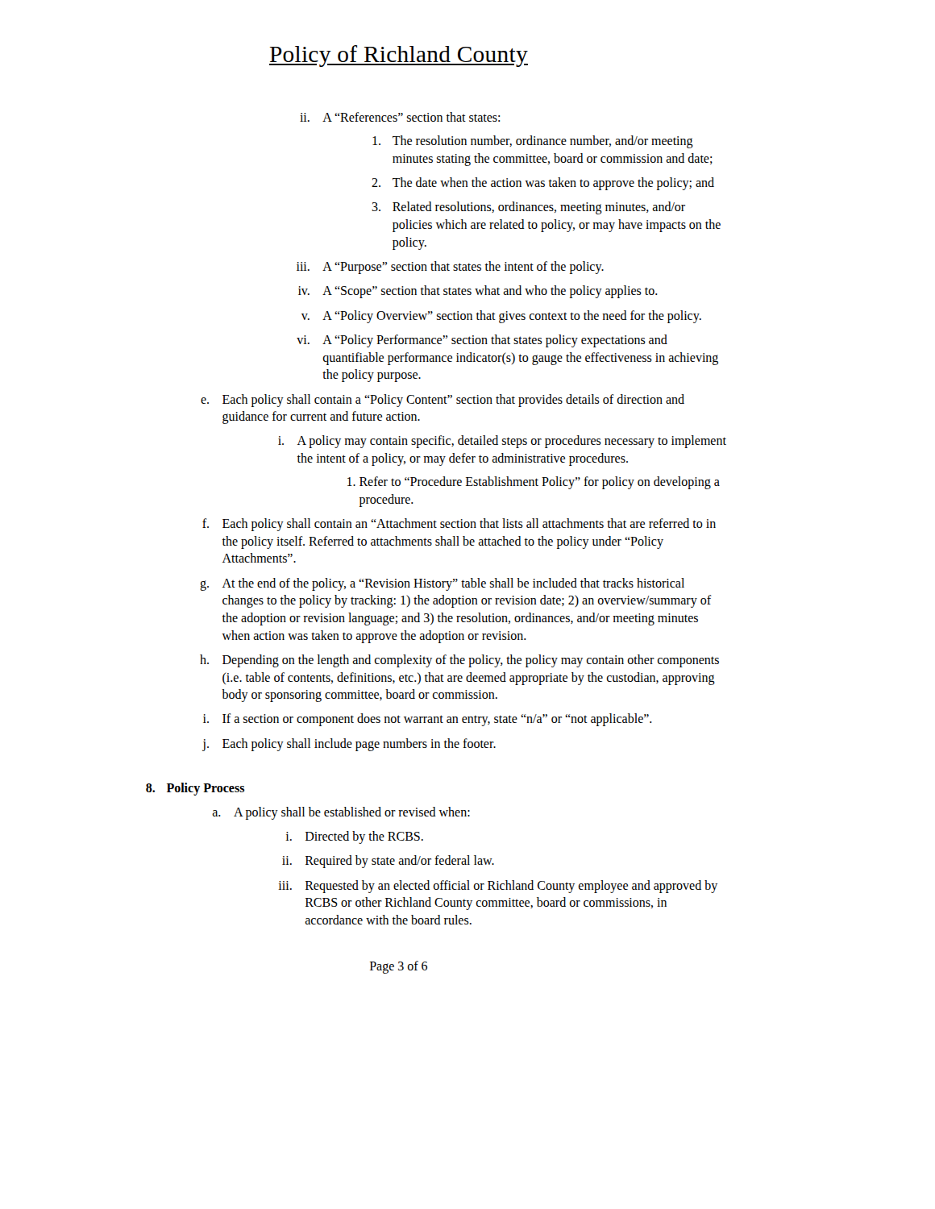Policy of Richland County
A “References” section that states:
The resolution number, ordinance number, and/or meeting minutes stating the committee, board or commission and date;
The date when the action was taken to approve the policy; and
Related resolutions, ordinances, meeting minutes, and/or policies which are related to policy, or may have impacts on the policy.
A “Purpose” section that states the intent of the policy.
A “Scope” section that states what and who the policy applies to.
A “Policy Overview” section that gives context to the need for the policy.
A “Policy Performance” section that states policy expectations and quantifiable performance indicator(s) to gauge the effectiveness in achieving the policy purpose.
Each policy shall contain a “Policy Content” section that provides details of direction and guidance for current and future action.
A policy may contain specific, detailed steps or procedures necessary to implement the intent of a policy, or may defer to administrative procedures.
Refer to “Procedure Establishment Policy” for policy on developing a procedure.
Each policy shall contain an “Attachment section that lists all attachments that are referred to in the policy itself. Referred to attachments shall be attached to the policy under “Policy Attachments”.
At the end of the policy, a “Revision History” table shall be included that tracks historical changes to the policy by tracking: 1) the adoption or revision date; 2) an overview/summary of the adoption or revision language; and 3) the resolution, ordinances, and/or meeting minutes when action was taken to approve the adoption or revision.
Depending on the length and complexity of the policy, the policy may contain other components (i.e. table of contents, definitions, etc.) that are deemed appropriate by the custodian, approving body or sponsoring committee, board or commission.
If a section or component does not warrant an entry, state “n/a” or “not applicable”.
Each policy shall include page numbers in the footer.
Policy Process
A policy shall be established or revised when:
Directed by the RCBS.
Required by state and/or federal law.
Requested by an elected official or Richland County employee and approved by RCBS or other Richland County committee, board or commissions, in accordance with the board rules.
Page 3 of 6